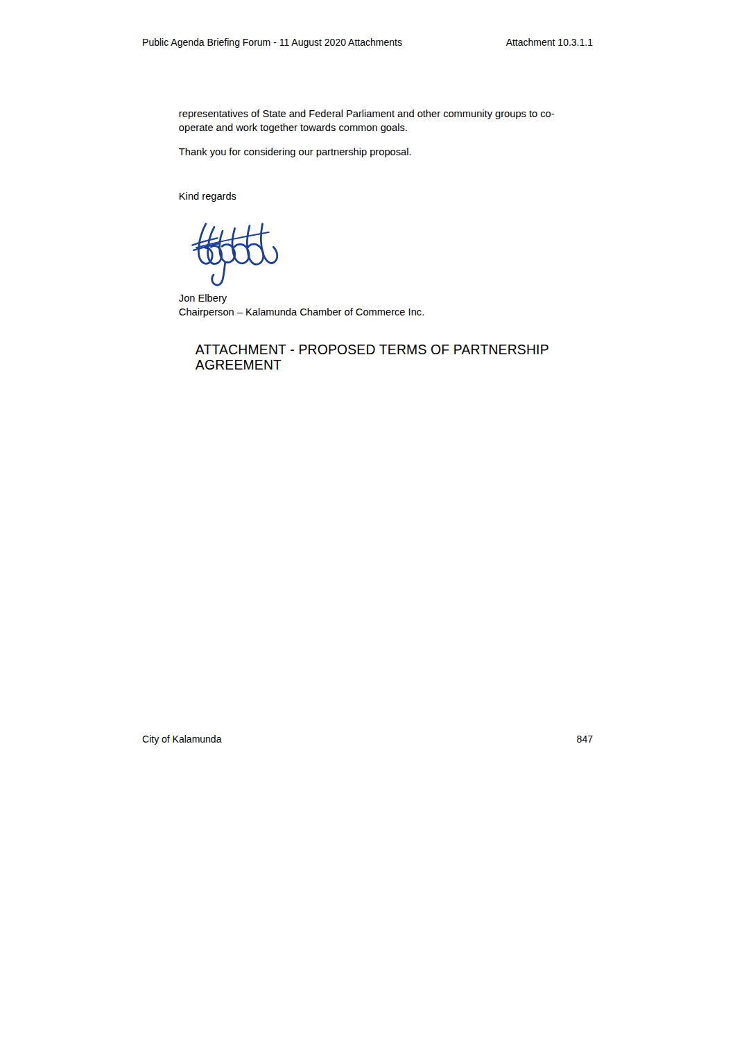Public Agenda Briefing Forum - 11 August 2020 Attachments
Attachment 10.3.1.1
representatives of State and Federal Parliament and other community groups to co-operate and work together towards common goals.
Thank you for considering our partnership proposal.
Kind regards
Jon Elbery
Chairperson – Kalamunda Chamber of Commerce Inc.
ATTACHMENT - PROPOSED TERMS OF PARTNERSHIP AGREEMENT
City of Kalamunda
847